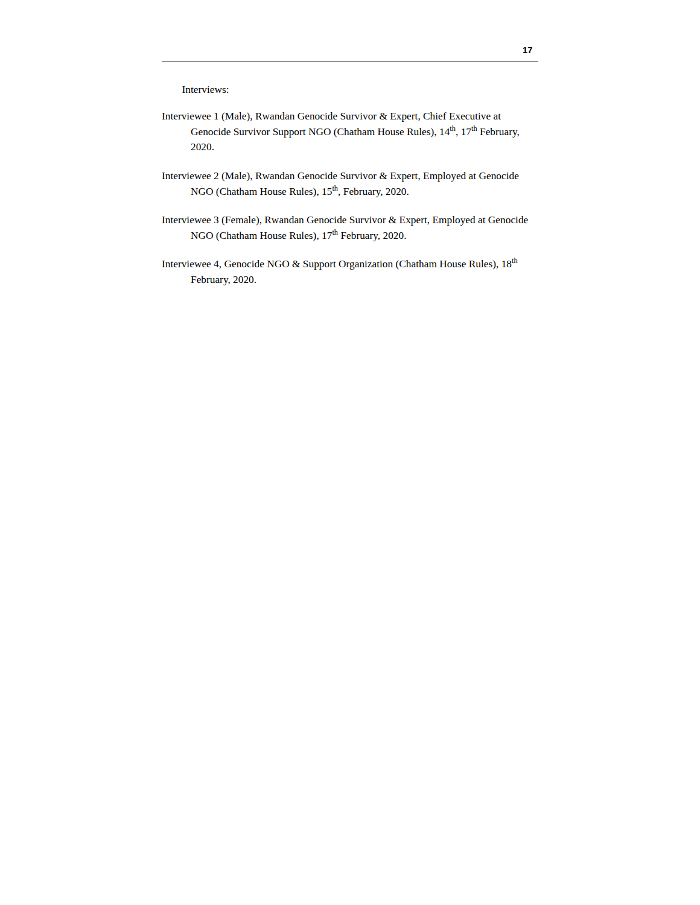17
Interviews:
Interviewee 1 (Male), Rwandan Genocide Survivor & Expert, Chief Executive at Genocide Survivor Support NGO (Chatham House Rules), 14th, 17th February, 2020.
Interviewee 2 (Male), Rwandan Genocide Survivor & Expert, Employed at Genocide NGO (Chatham House Rules), 15th, February, 2020.
Interviewee 3 (Female), Rwandan Genocide Survivor & Expert, Employed at Genocide NGO (Chatham House Rules), 17th February, 2020.
Interviewee 4, Genocide NGO & Support Organization (Chatham House Rules), 18th February, 2020.